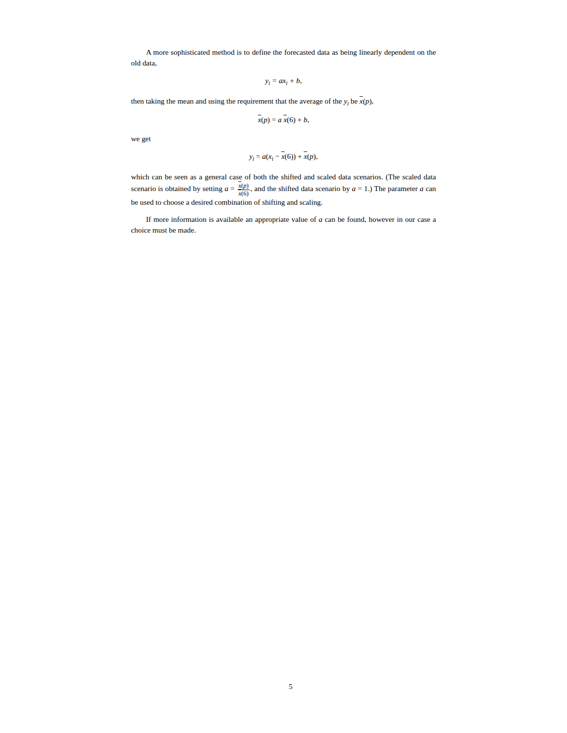A more sophisticated method is to define the forecasted data as being linearly dependent on the old data,
yi = axi + b,
then taking the mean and using the requirement that the average of the yi be x(p),
x(p) = a x(6) + b,
we get
yi = a(xi − x(6)) + x(p),
which can be seen as a general case of both the shifted and scaled data scenarios. (The scaled data scenario is obtained by setting a = x(p) x(6), and the shifted data scenario by a = 1.) The parameter a can be used to choose a desired combination of shifting and scaling.
If more information is available an appropriate value of a can be found, however in our case a choice must be made.
5